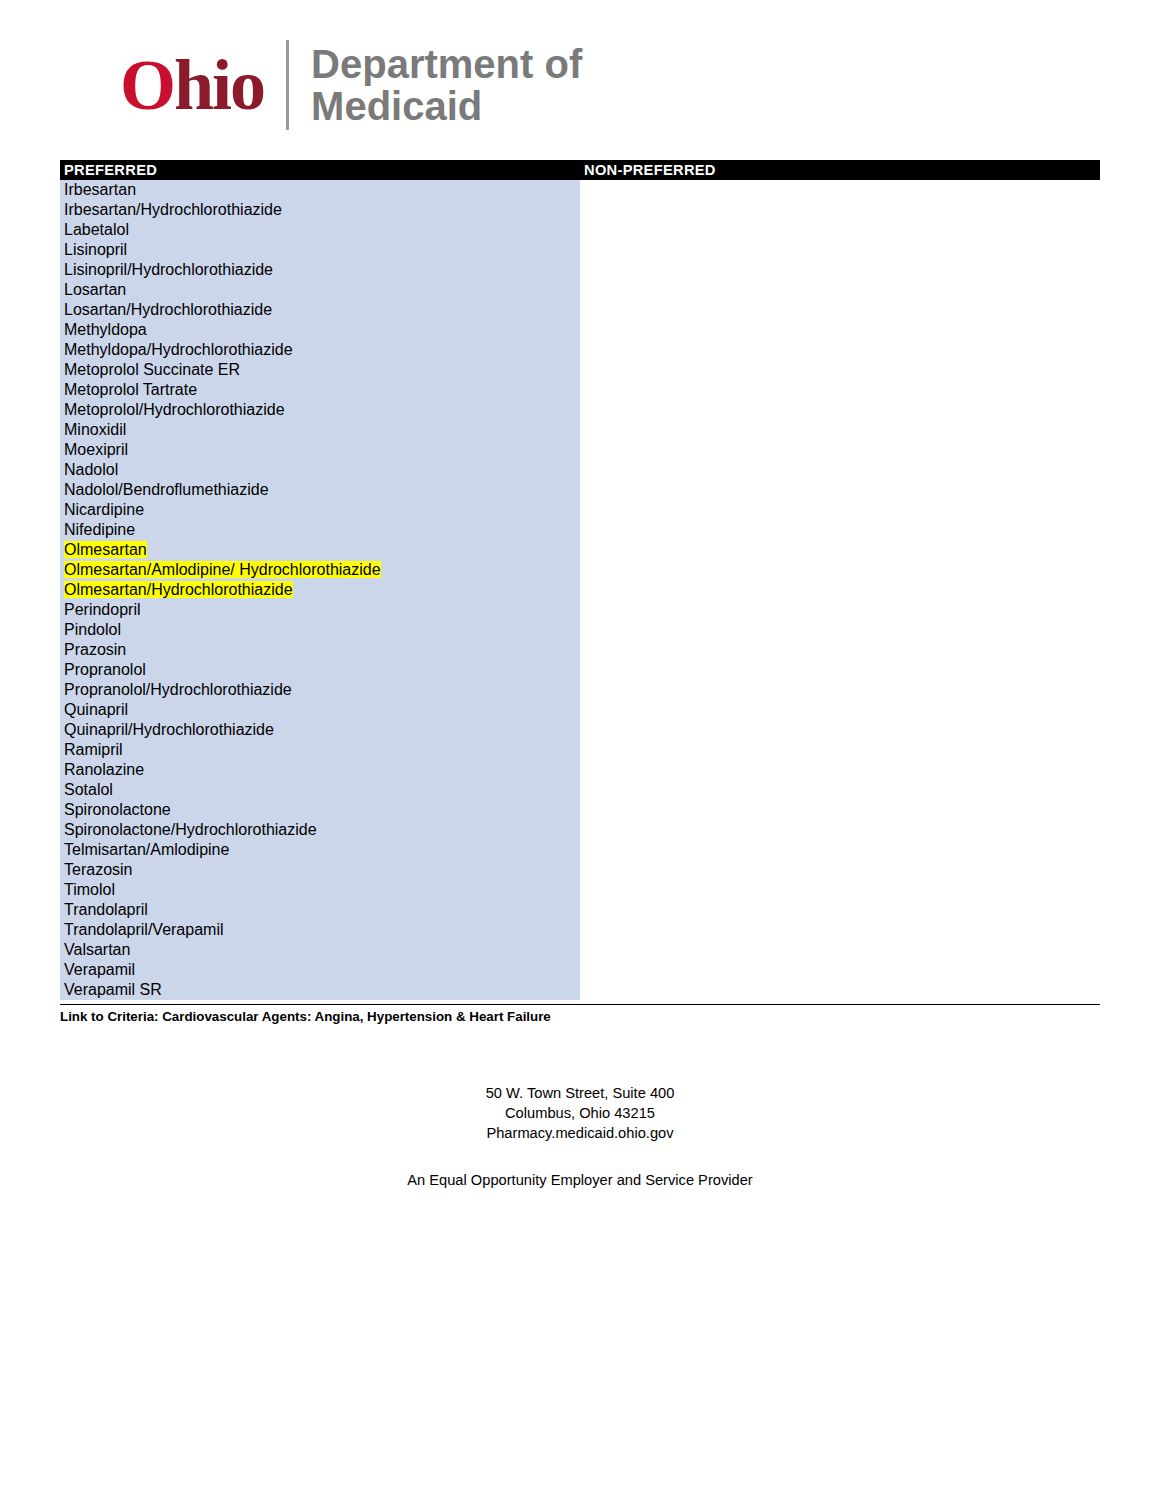Ohio
Department of
Medicaid
| PREFERRED | NON-PREFERRED |
| --- | --- |
| Irbesartan | |
| Irbesartan/Hydrochlorothiazide | |
| Labetalol | |
| Lisinopril | |
| Lisinopril/Hydrochlorothiazide | |
| Losartan | |
| Losartan/Hydrochlorothiazide | |
| Methyldopa | |
| Methyldopa/Hydrochlorothiazide | |
| Metoprolol Succinate ER | |
| Metoprolol Tartrate | |
| Metoprolol/Hydrochlorothiazide | |
| Minoxidil | |
| Moexipril | |
| Nadolol | |
| Nadolol/Bendroflumethiazide | |
| Nicardipine | |
| Nifedipine | |
| Olmesartan | |
| Olmesartan/Amlodipine/ Hydrochlorothiazide | |
| Olmesartan/Hydrochlorothiazide | |
| Perindopril | |
| Pindolol | |
| Prazosin | |
| Propranolol | |
| Propranolol/Hydrochlorothiazide | |
| Quinapril | |
| Quinapril/Hydrochlorothiazide | |
| Ramipril | |
| Ranolazine | |
| Sotalol | |
| Spironolactone | |
| Spironolactone/Hydrochlorothiazide | |
| Telmisartan/Amlodipine | |
| Terazosin | |
| Timolol | |
| Trandolapril | |
| Trandolapril/Verapamil | |
| Valsartan | |
| Verapamil | |
| Verapamil SR | |
Link to Criteria: Cardiovascular Agents: Angina, Hypertension & Heart Failure
50 W. Town Street, Suite 400
Columbus, Ohio 43215
Pharmacy.medicaid.ohio.gov
An Equal Opportunity Employer and Service Provider